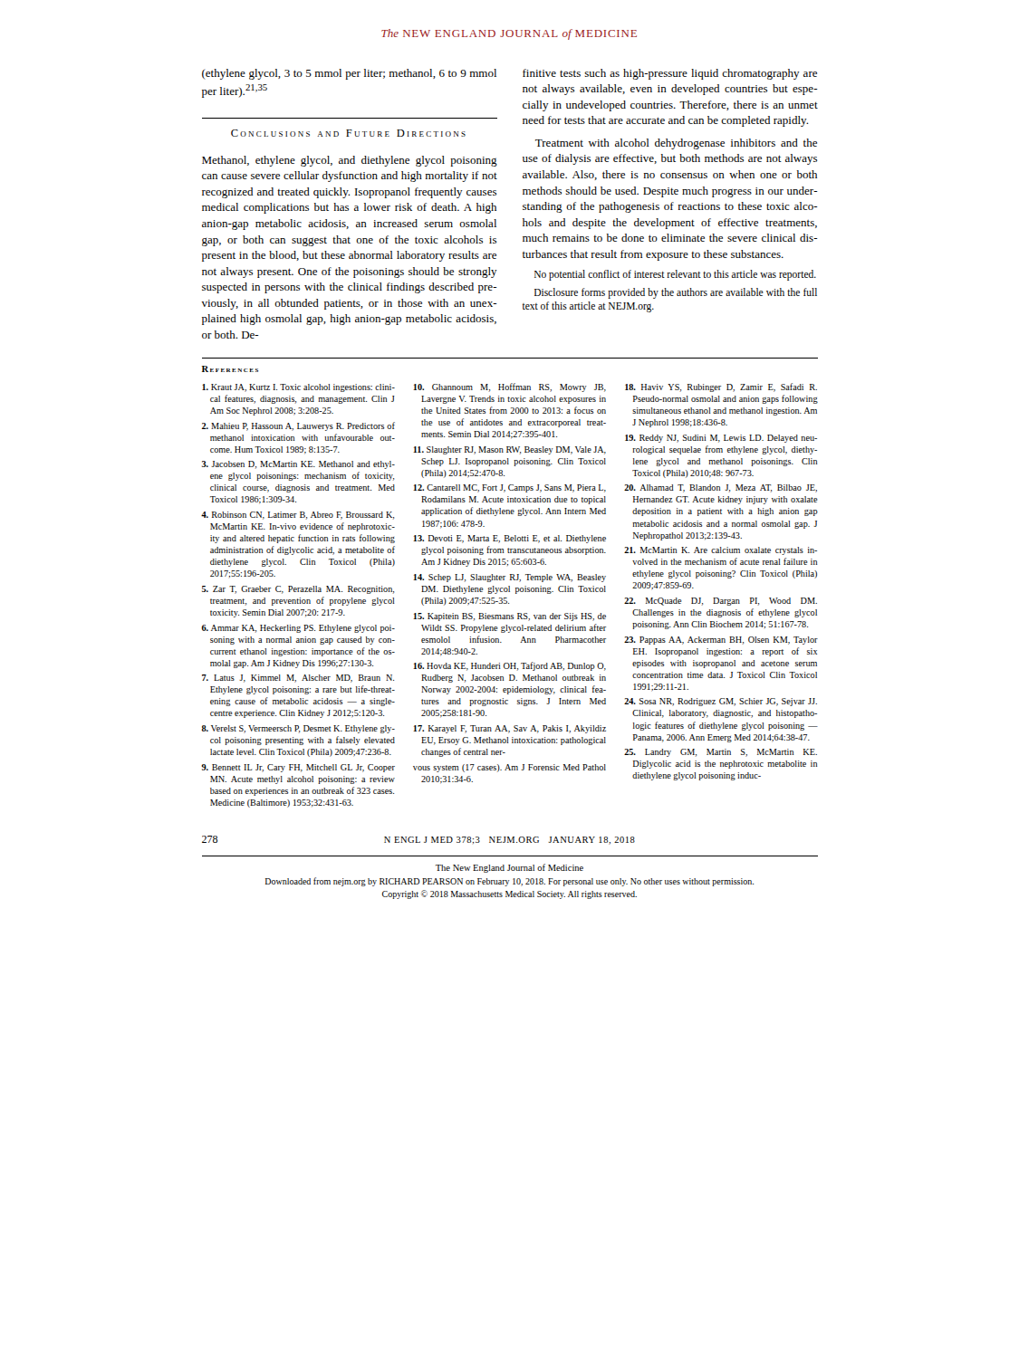The NEW ENGLAND JOURNAL of MEDICINE
(ethylene glycol, 3 to 5 mmol per liter; methanol, 6 to 9 mmol per liter).21,35
Conclusions and Future Directions
Methanol, ethylene glycol, and diethylene glycol poisoning can cause severe cellular dysfunction and high mortality if not recognized and treated quickly. Isopropanol frequently causes medical complications but has a lower risk of death. A high anion-gap metabolic acidosis, an increased serum osmolal gap, or both can suggest that one of the toxic alcohols is present in the blood, but these abnormal laboratory results are not always present. One of the poisonings should be strongly suspected in persons with the clinical findings described previously, in all obtunded patients, or in those with an unexplained high osmolal gap, high anion-gap metabolic acidosis, or both. De-
finitive tests such as high-pressure liquid chromatography are not always available, even in developed countries but especially in undeveloped countries. Therefore, there is an unmet need for tests that are accurate and can be completed rapidly.
Treatment with alcohol dehydrogenase inhibitors and the use of dialysis are effective, but both methods are not always available. Also, there is no consensus on when one or both methods should be used. Despite much progress in our understanding of the pathogenesis of reactions to these toxic alcohols and despite the development of effective treatments, much remains to be done to eliminate the severe clinical disturbances that result from exposure to these substances.
No potential conflict of interest relevant to this article was reported.
Disclosure forms provided by the authors are available with the full text of this article at NEJM.org.
References
1. Kraut JA, Kurtz I. Toxic alcohol ingestions: clinical features, diagnosis, and management. Clin J Am Soc Nephrol 2008; 3:208-25.
2. Mahieu P, Hassoun A, Lauwerys R. Predictors of methanol intoxication with unfavourable outcome. Hum Toxicol 1989; 8:135-7.
3. Jacobsen D, McMartin KE. Methanol and ethylene glycol poisonings: mechanism of toxicity, clinical course, diagnosis and treatment. Med Toxicol 1986;1:309-34.
4. Robinson CN, Latimer B, Abreo F, Broussard K, McMartin KE. In-vivo evidence of nephrotoxicity and altered hepatic function in rats following administration of diglycolic acid, a metabolite of diethylene glycol. Clin Toxicol (Phila) 2017;55:196-205.
5. Zar T, Graeber C, Perazella MA. Recognition, treatment, and prevention of propylene glycol toxicity. Semin Dial 2007;20: 217-9.
6. Ammar KA, Heckerling PS. Ethylene glycol poisoning with a normal anion gap caused by concurrent ethanol ingestion: importance of the osmolal gap. Am J Kidney Dis 1996;27:130-3.
7. Latus J, Kimmel M, Alscher MD, Braun N. Ethylene glycol poisoning: a rare but life-threatening cause of metabolic acidosis — a single-centre experience. Clin Kidney J 2012;5:120-3.
8. Verelst S, Vermeersch P, Desmet K. Ethylene glycol poisoning presenting with a falsely elevated lactate level. Clin Toxicol (Phila) 2009;47:236-8.
9. Bennett IL Jr, Cary FH, Mitchell GL Jr, Cooper MN. Acute methyl alcohol poisoning: a review based on experiences in an outbreak of 323 cases. Medicine (Baltimore) 1953;32:431-63.
10. Ghannoum M, Hoffman RS, Mowry JB, Lavergne V. Trends in toxic alcohol exposures in the United States from 2000 to 2013: a focus on the use of antidotes and extracorporeal treatments. Semin Dial 2014;27:395-401.
11. Slaughter RJ, Mason RW, Beasley DM, Vale JA, Schep LJ. Isopropanol poisoning. Clin Toxicol (Phila) 2014;52:470-8.
12. Cantarell MC, Fort J, Camps J, Sans M, Piera L, Rodamilans M. Acute intoxication due to topical application of diethylene glycol. Ann Intern Med 1987;106: 478-9.
13. Devoti E, Marta E, Belotti E, et al. Diethylene glycol poisoning from transcutaneous absorption. Am J Kidney Dis 2015; 65:603-6.
14. Schep LJ, Slaughter RJ, Temple WA, Beasley DM. Diethylene glycol poisoning. Clin Toxicol (Phila) 2009;47:525-35.
15. Kapitein BS, Biesmans RS, van der Sijs HS, de Wildt SS. Propylene glycol-related delirium after esmolol infusion. Ann Pharmacother 2014;48:940-2.
16. Hovda KE, Hunderi OH, Tafjord AB, Dunlop O, Rudberg N, Jacobsen D. Methanol outbreak in Norway 2002-2004: epidemiology, clinical features and prognostic signs. J Intern Med 2005;258:181-90.
17. Karayel F, Turan AA, Sav A, Pakis I, Akyildiz EU, Ersoy G. Methanol intoxication: pathological changes of central ner-
vous system (17 cases). Am J Forensic Med Pathol 2010;31:34-6.
18. Haviv YS, Rubinger D, Zamir E, Safadi R. Pseudo-normal osmolal and anion gaps following simultaneous ethanol and methanol ingestion. Am J Nephrol 1998;18:436-8.
19. Reddy NJ, Sudini M, Lewis LD. Delayed neurological sequelae from ethylene glycol, diethylene glycol and methanol poisonings. Clin Toxicol (Phila) 2010;48: 967-73.
20. Alhamad T, Blandon J, Meza AT, Bilbao JE, Hernandez GT. Acute kidney injury with oxalate deposition in a patient with a high anion gap metabolic acidosis and a normal osmolal gap. J Nephropathol 2013;2:139-43.
21. McMartin K. Are calcium oxalate crystals involved in the mechanism of acute renal failure in ethylene glycol poisoning? Clin Toxicol (Phila) 2009;47:859-69.
22. McQuade DJ, Dargan PI, Wood DM. Challenges in the diagnosis of ethylene glycol poisoning. Ann Clin Biochem 2014; 51:167-78.
23. Pappas AA, Ackerman BH, Olsen KM, Taylor EH. Isopropanol ingestion: a report of six episodes with isopropanol and acetone serum concentration time data. J Toxicol Clin Toxicol 1991;29:11-21.
24. Sosa NR, Rodriguez GM, Schier JG, Sejvar JJ. Clinical, laboratory, diagnostic, and histopathologic features of diethylene glycol poisoning — Panama, 2006. Ann Emerg Med 2014;64:38-47.
25. Landry GM, Martin S, McMartin KE. Diglycolic acid is the nephrotoxic metabolite in diethylene glycol poisoning induc-
278
N ENGL J MED 378;3 NEJM.ORG JANUARY 18, 2018
The New England Journal of Medicine
Downloaded from nejm.org by RICHARD PEARSON on February 10, 2018. For personal use only. No other uses without permission.
Copyright © 2018 Massachusetts Medical Society. All rights reserved.